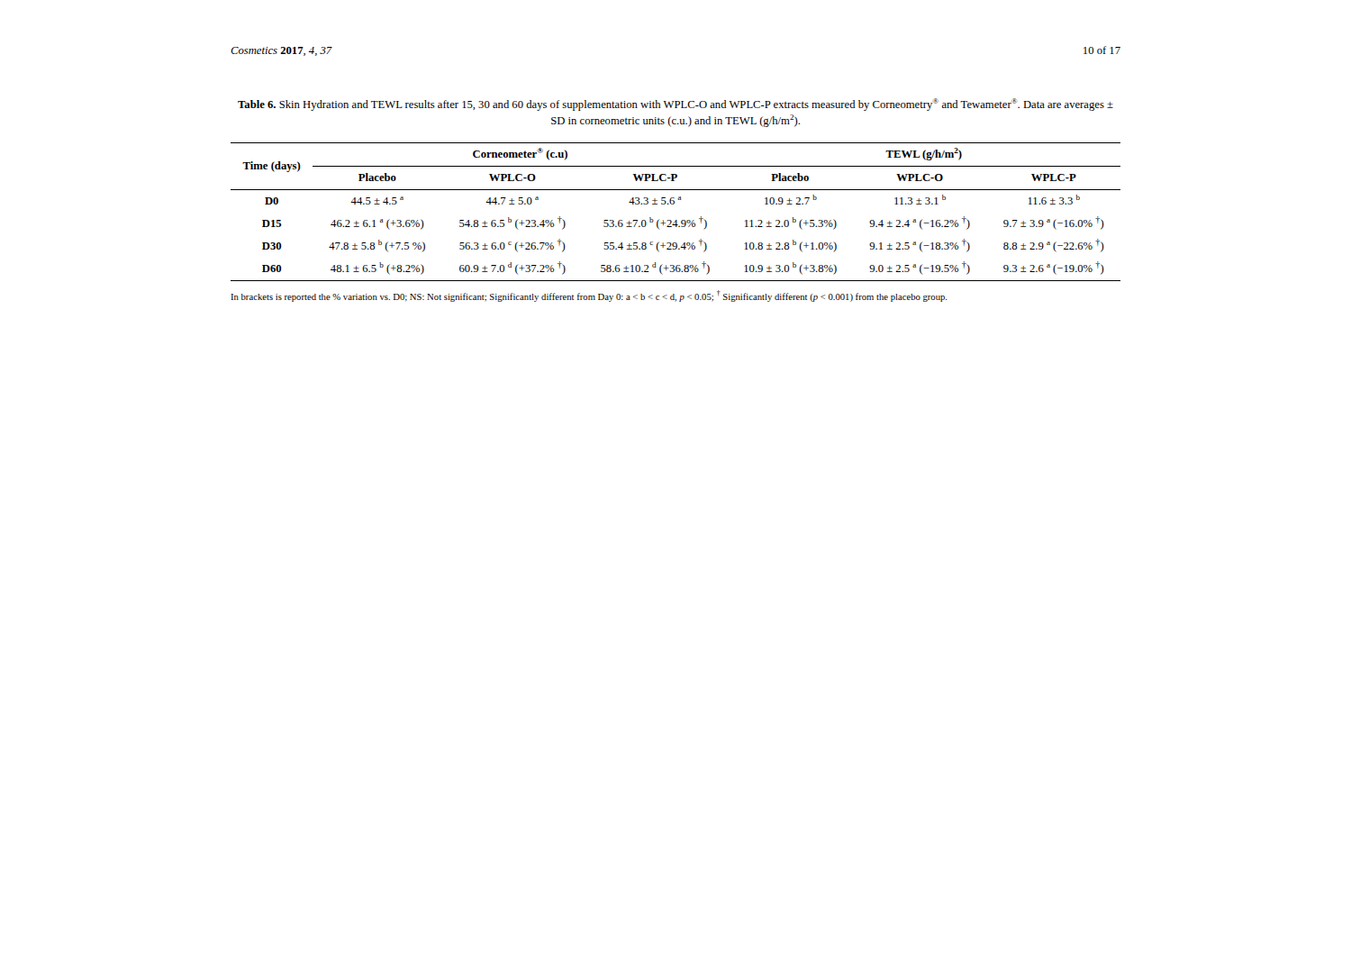Cosmetics 2017, 4, 37
10 of 17
Table 6. Skin Hydration and TEWL results after 15, 30 and 60 days of supplementation with WPLC-O and WPLC-P extracts measured by Corneometry® and Tewameter®. Data are averages ± SD in corneometric units (c.u.) and in TEWL (g/h/m2).
| Time (days) | Corneometer ® (c.u) | TEWL (g/h/m 2 ) |
| --- | --- | --- |
| Placebo | WPLC-O | WPLC-P | Placebo | WPLC-O | WPLC-P |
| D0 | 44.5 ± 4.5 a | 44.7 ± 5.0 a | 43.3 ± 5.6 a | 10.9 ± 2.7 b | 11.3 ± 3.1 b | 11.6 ± 3.3 b |
| D15 | 46.2 ± 6.1 a (+3.6%) | 54.8 ± 6.5 b (+23.4% † ) | 53.6 ±7.0 b (+24.9% † ) | 11.2 ± 2.0 b (+5.3%) | 9.4 ± 2.4 a (−16.2% † ) | 9.7 ± 3.9 a (−16.0% † ) |
| D30 | 47.8 ± 5.8 b (+7.5 %) | 56.3 ± 6.0 c (+26.7% † ) | 55.4 ±5.8 c (+29.4% † ) | 10.8 ± 2.8 b (+1.0%) | 9.1 ± 2.5 a (−18.3% † ) | 8.8 ± 2.9 a (−22.6% † ) |
| D60 | 48.1 ± 6.5 b (+8.2%) | 60.9 ± 7.0 d (+37.2% † ) | 58.6 ±10.2 d (+36.8% † ) | 10.9 ± 3.0 b (+3.8%) | 9.0 ± 2.5 a (−19.5% † ) | 9.3 ± 2.6 a (−19.0% † ) |
In brackets is reported the % variation vs. D0; NS: Not significant; Significantly different from Day 0: a < b < c < d, p < 0.05; † Significantly different (p < 0.001) from the placebo group.